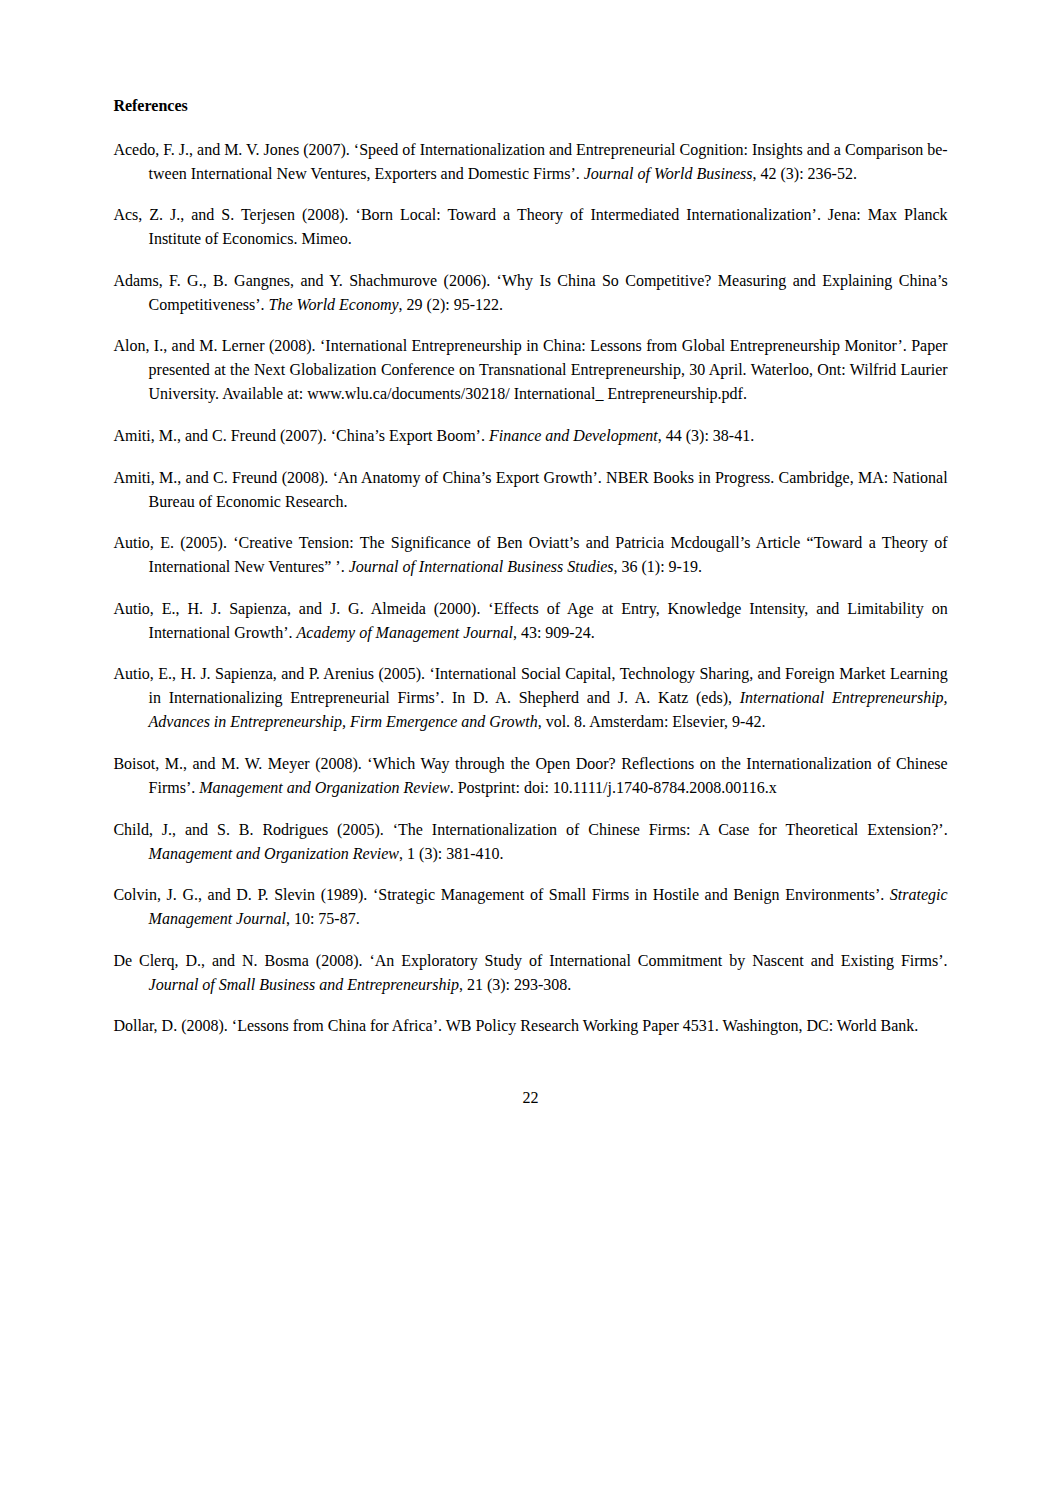References
Acedo, F. J., and M. V. Jones (2007). ‘Speed of Internationalization and Entrepreneurial Cognition: Insights and a Comparison between International New Ventures, Exporters and Domestic Firms’. Journal of World Business, 42 (3): 236-52.
Acs, Z. J., and S. Terjesen (2008). ‘Born Local: Toward a Theory of Intermediated Internationalization’. Jena: Max Planck Institute of Economics. Mimeo.
Adams, F. G., B. Gangnes, and Y. Shachmurove (2006). ‘Why Is China So Competitive? Measuring and Explaining China’s Competitiveness’. The World Economy, 29 (2): 95-122.
Alon, I., and M. Lerner (2008). ‘International Entrepreneurship in China: Lessons from Global Entrepreneurship Monitor’. Paper presented at the Next Globalization Conference on Transnational Entrepreneurship, 30 April. Waterloo, Ont: Wilfrid Laurier University. Available at: www.wlu.ca/documents/30218/ International_ Entrepreneurship.pdf.
Amiti, M., and C. Freund (2007). ‘China’s Export Boom’. Finance and Development, 44 (3): 38-41.
Amiti, M., and C. Freund (2008). ‘An Anatomy of China’s Export Growth’. NBER Books in Progress. Cambridge, MA: National Bureau of Economic Research.
Autio, E. (2005). ‘Creative Tension: The Significance of Ben Oviatt’s and Patricia Mcdougall’s Article “Toward a Theory of International New Ventures” ’. Journal of International Business Studies, 36 (1): 9-19.
Autio, E., H. J. Sapienza, and J. G. Almeida (2000). ‘Effects of Age at Entry, Knowledge Intensity, and Limitability on International Growth’. Academy of Management Journal, 43: 909-24.
Autio, E., H. J. Sapienza, and P. Arenius (2005). ‘International Social Capital, Technology Sharing, and Foreign Market Learning in Internationalizing Entrepreneurial Firms’. In D. A. Shepherd and J. A. Katz (eds), International Entrepreneurship, Advances in Entrepreneurship, Firm Emergence and Growth, vol. 8. Amsterdam: Elsevier, 9-42.
Boisot, M., and M. W. Meyer (2008). ‘Which Way through the Open Door? Reflections on the Internationalization of Chinese Firms’. Management and Organization Review. Postprint: doi: 10.1111/j.1740-8784.2008.00116.x
Child, J., and S. B. Rodrigues (2005). ‘The Internationalization of Chinese Firms: A Case for Theoretical Extension?’. Management and Organization Review, 1 (3): 381-410.
Colvin, J. G., and D. P. Slevin (1989). ‘Strategic Management of Small Firms in Hostile and Benign Environments’. Strategic Management Journal, 10: 75-87.
De Clerq, D., and N. Bosma (2008). ‘An Exploratory Study of International Commitment by Nascent and Existing Firms’. Journal of Small Business and Entrepreneurship, 21 (3): 293-308.
Dollar, D. (2008). ‘Lessons from China for Africa’. WB Policy Research Working Paper 4531. Washington, DC: World Bank.
22